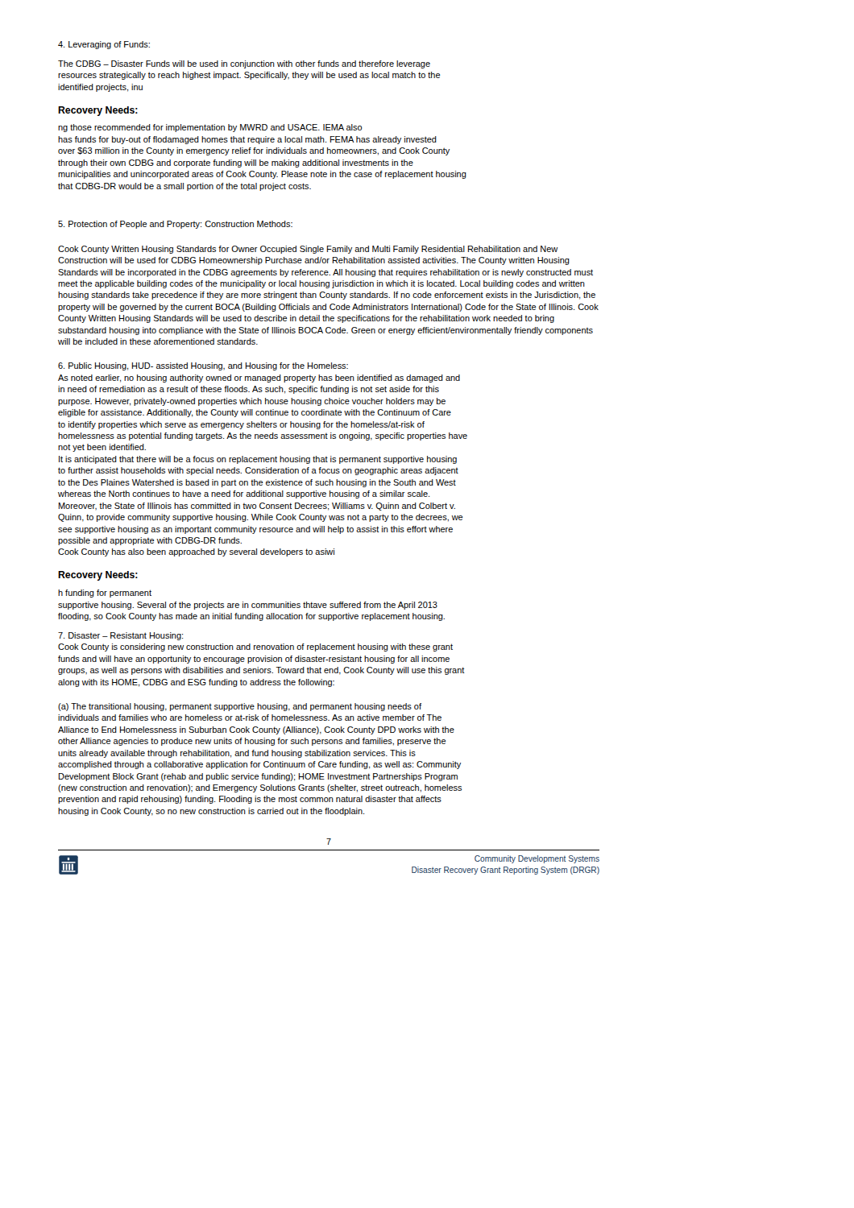4. Leveraging of Funds:
The CDBG – Disaster Funds will be used in conjunction with other funds and therefore leverage
resources strategically to reach highest impact. Specifically, they will be used as local match to the
identified projects, inu
Recovery Needs:
ng those recommended for implementation by MWRD and USACE. IEMA also
has funds for buy-out of flodamaged homes that require a local math. FEMA has already invested
over $63 million in the County in emergency relief for individuals and homeowners, and Cook County
through their own CDBG and corporate funding will be making additional investments in the
municipalities and unincorporated areas of Cook County. Please note in the case of replacement housing
that CDBG-DR would be a small portion of the total project costs.
5. Protection of People and Property: Construction Methods:
Cook County Written Housing Standards for Owner Occupied Single Family and Multi Family Residential Rehabilitation and New Construction will be used for CDBG Homeownership Purchase and/or Rehabilitation assisted activities. The County written Housing Standards will be incorporated in the CDBG agreements by reference. All housing that requires rehabilitation or is newly constructed must meet the applicable building codes of the municipality or local housing jurisdiction in which it is located. Local building codes and written housing standards take precedence if they are more stringent than County standards. If no code enforcement exists in the Jurisdiction, the property will be governed by the current BOCA (Building Officials and Code Administrators International) Code for the State of Illinois. Cook County Written Housing Standards will be used to describe in detail the specifications for the rehabilitation work needed to bring substandard housing into compliance with the State of Illinois BOCA Code. Green or energy efficient/environmentally friendly components will be included in these aforementioned standards.
6. Public Housing, HUD- assisted Housing, and Housing for the Homeless:
As noted earlier, no housing authority owned or managed property has been identified as damaged and
in need of remediation as a result of these floods. As such, specific funding is not set aside for this
purpose. However, privately-owned properties which house housing choice voucher holders may be
eligible for assistance. Additionally, the County will continue to coordinate with the Continuum of Care
to identify properties which serve as emergency shelters or housing for the homeless/at-risk of
homelessness as potential funding targets. As the needs assessment is ongoing, specific properties have
not yet been identified.
It is anticipated that there will be a focus on replacement housing that is permanent supportive housing
to further assist households with special needs. Consideration of a focus on geographic areas adjacent
to the Des Plaines Watershed is based in part on the existence of such housing in the South and West
whereas the North continues to have a need for additional supportive housing of a similar scale.
Moreover, the State of Illinois has committed in two Consent Decrees; Williams v. Quinn and Colbert v.
Quinn, to provide community supportive housing. While Cook County was not a party to the decrees, we
see supportive housing as an important community resource and will help to assist in this effort where
possible and appropriate with CDBG-DR funds.
Cook County has also been approached by several developers to asiwi
Recovery Needs:
h funding for permanent
supportive housing. Several of the projects are in communities thtave suffered from the April 2013
flooding, so Cook County has made an initial funding allocation for supportive replacement housing.
7. Disaster – Resistant Housing:
Cook County is considering new construction and renovation of replacement housing with these grant
funds and will have an opportunity to encourage provision of disaster-resistant housing for all income
groups, as well as persons with disabilities and seniors. Toward that end, Cook County will use this grant
along with its HOME, CDBG and ESG funding to address the following:
(a) The transitional housing, permanent supportive housing, and permanent housing needs of
individuals and families who are homeless or at-risk of homelessness. As an active member of The
Alliance to End Homelessness in Suburban Cook County (Alliance), Cook County DPD works with the
other Alliance agencies to produce new units of housing for such persons and families, preserve the
units already available through rehabilitation, and fund housing stabilization services. This is
accomplished through a collaborative application for Continuum of Care funding, as well as: Community
Development Block Grant (rehab and public service funding); HOME Investment Partnerships Program
(new construction and renovation); and Emergency Solutions Grants (shelter, street outreach, homeless
prevention and rapid rehousing) funding. Flooding is the most common natural disaster that affects
housing in Cook County, so no new construction is carried out in the floodplain.
7
Community Development Systems
Disaster Recovery Grant Reporting System (DRGR)